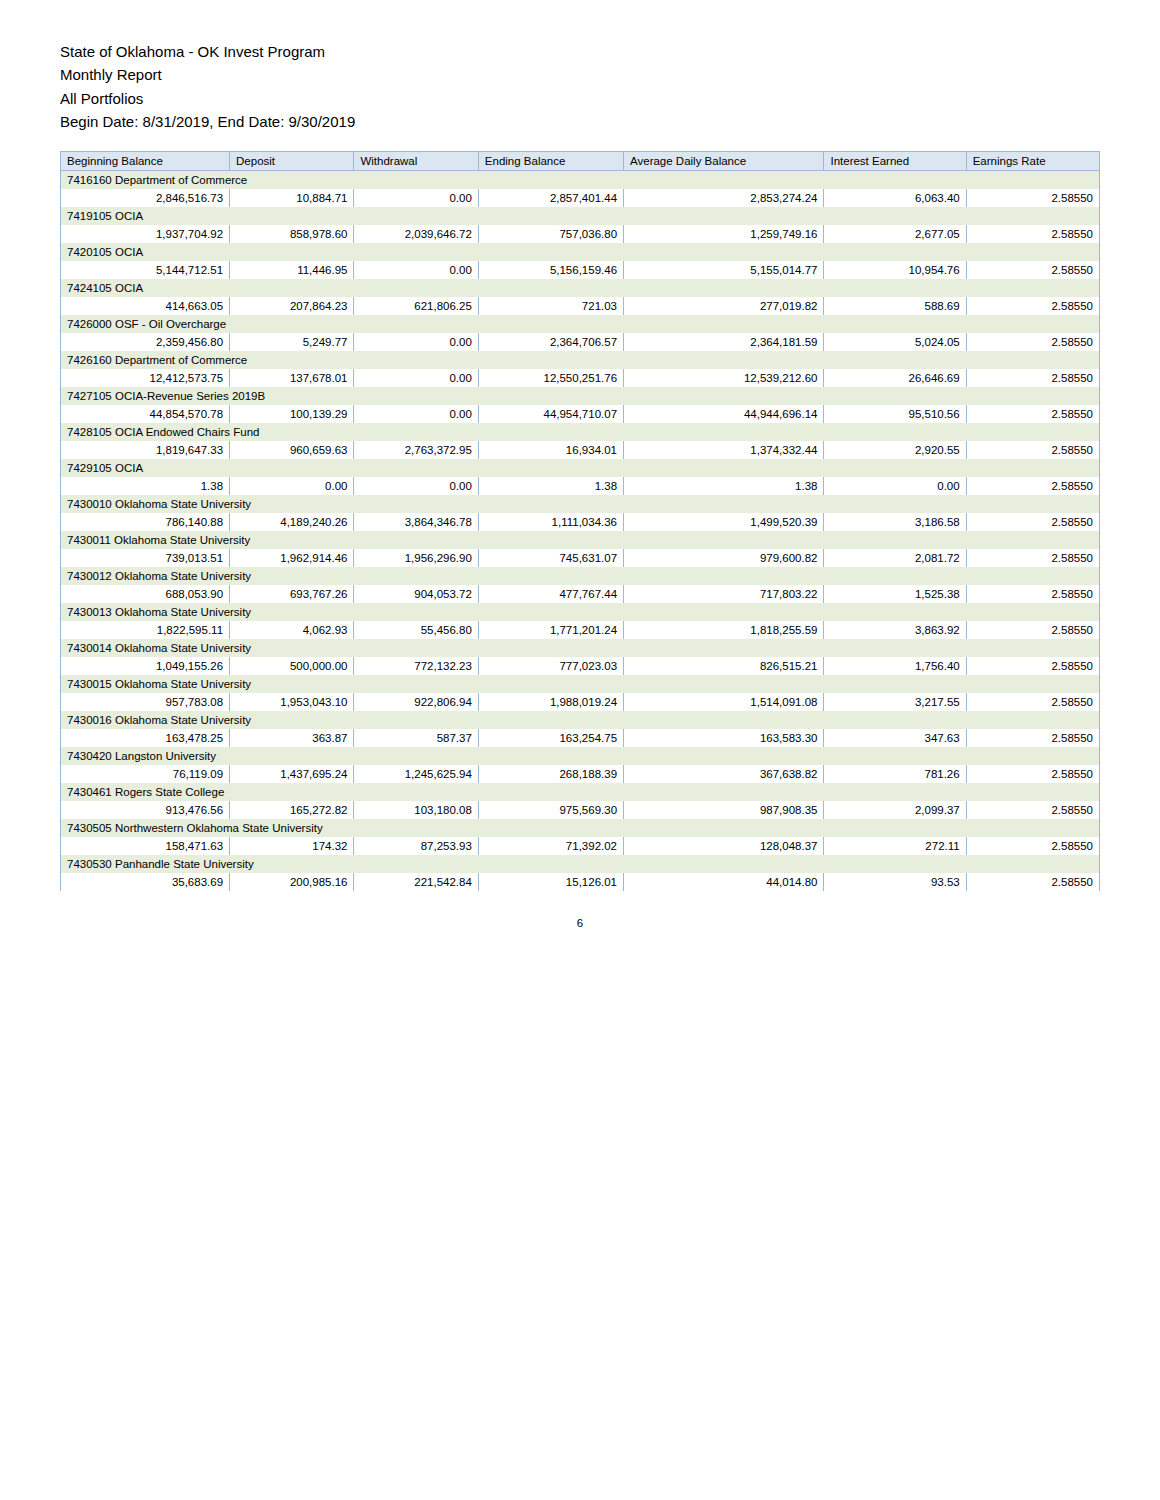State of Oklahoma - OK Invest Program
Monthly Report
All Portfolios
Begin Date: 8/31/2019, End Date: 9/30/2019
| Beginning Balance | Deposit | Withdrawal | Ending Balance | Average Daily Balance | Interest Earned | Earnings Rate |
| --- | --- | --- | --- | --- | --- | --- |
| 7416160 Department of Commerce |
| 2,846,516.73 | 10,884.71 | 0.00 | 2,857,401.44 | 2,853,274.24 | 6,063.40 | 2.58550 |
| 7419105 OCIA |
| 1,937,704.92 | 858,978.60 | 2,039,646.72 | 757,036.80 | 1,259,749.16 | 2,677.05 | 2.58550 |
| 7420105 OCIA |
| 5,144,712.51 | 11,446.95 | 0.00 | 5,156,159.46 | 5,155,014.77 | 10,954.76 | 2.58550 |
| 7424105 OCIA |
| 414,663.05 | 207,864.23 | 621,806.25 | 721.03 | 277,019.82 | 588.69 | 2.58550 |
| 7426000 OSF - Oil Overcharge |
| 2,359,456.80 | 5,249.77 | 0.00 | 2,364,706.57 | 2,364,181.59 | 5,024.05 | 2.58550 |
| 7426160 Department of Commerce |
| 12,412,573.75 | 137,678.01 | 0.00 | 12,550,251.76 | 12,539,212.60 | 26,646.69 | 2.58550 |
| 7427105 OCIA-Revenue Series 2019B |
| 44,854,570.78 | 100,139.29 | 0.00 | 44,954,710.07 | 44,944,696.14 | 95,510.56 | 2.58550 |
| 7428105 OCIA Endowed Chairs Fund |
| 1,819,647.33 | 960,659.63 | 2,763,372.95 | 16,934.01 | 1,374,332.44 | 2,920.55 | 2.58550 |
| 7429105 OCIA |
| 1.38 | 0.00 | 0.00 | 1.38 | 1.38 | 0.00 | 2.58550 |
| 7430010 Oklahoma State University |
| 786,140.88 | 4,189,240.26 | 3,864,346.78 | 1,111,034.36 | 1,499,520.39 | 3,186.58 | 2.58550 |
| 7430011 Oklahoma State University |
| 739,013.51 | 1,962,914.46 | 1,956,296.90 | 745,631.07 | 979,600.82 | 2,081.72 | 2.58550 |
| 7430012 Oklahoma State University |
| 688,053.90 | 693,767.26 | 904,053.72 | 477,767.44 | 717,803.22 | 1,525.38 | 2.58550 |
| 7430013 Oklahoma State University |
| 1,822,595.11 | 4,062.93 | 55,456.80 | 1,771,201.24 | 1,818,255.59 | 3,863.92 | 2.58550 |
| 7430014 Oklahoma State University |
| 1,049,155.26 | 500,000.00 | 772,132.23 | 777,023.03 | 826,515.21 | 1,756.40 | 2.58550 |
| 7430015 Oklahoma State University |
| 957,783.08 | 1,953,043.10 | 922,806.94 | 1,988,019.24 | 1,514,091.08 | 3,217.55 | 2.58550 |
| 7430016 Oklahoma State University |
| 163,478.25 | 363.87 | 587.37 | 163,254.75 | 163,583.30 | 347.63 | 2.58550 |
| 7430420 Langston University |
| 76,119.09 | 1,437,695.24 | 1,245,625.94 | 268,188.39 | 367,638.82 | 781.26 | 2.58550 |
| 7430461 Rogers State College |
| 913,476.56 | 165,272.82 | 103,180.08 | 975,569.30 | 987,908.35 | 2,099.37 | 2.58550 |
| 7430505 Northwestern Oklahoma State University |
| 158,471.63 | 174.32 | 87,253.93 | 71,392.02 | 128,048.37 | 272.11 | 2.58550 |
| 7430530 Panhandle State University |
| 35,683.69 | 200,985.16 | 221,542.84 | 15,126.01 | 44,014.80 | 93.53 | 2.58550 |
6